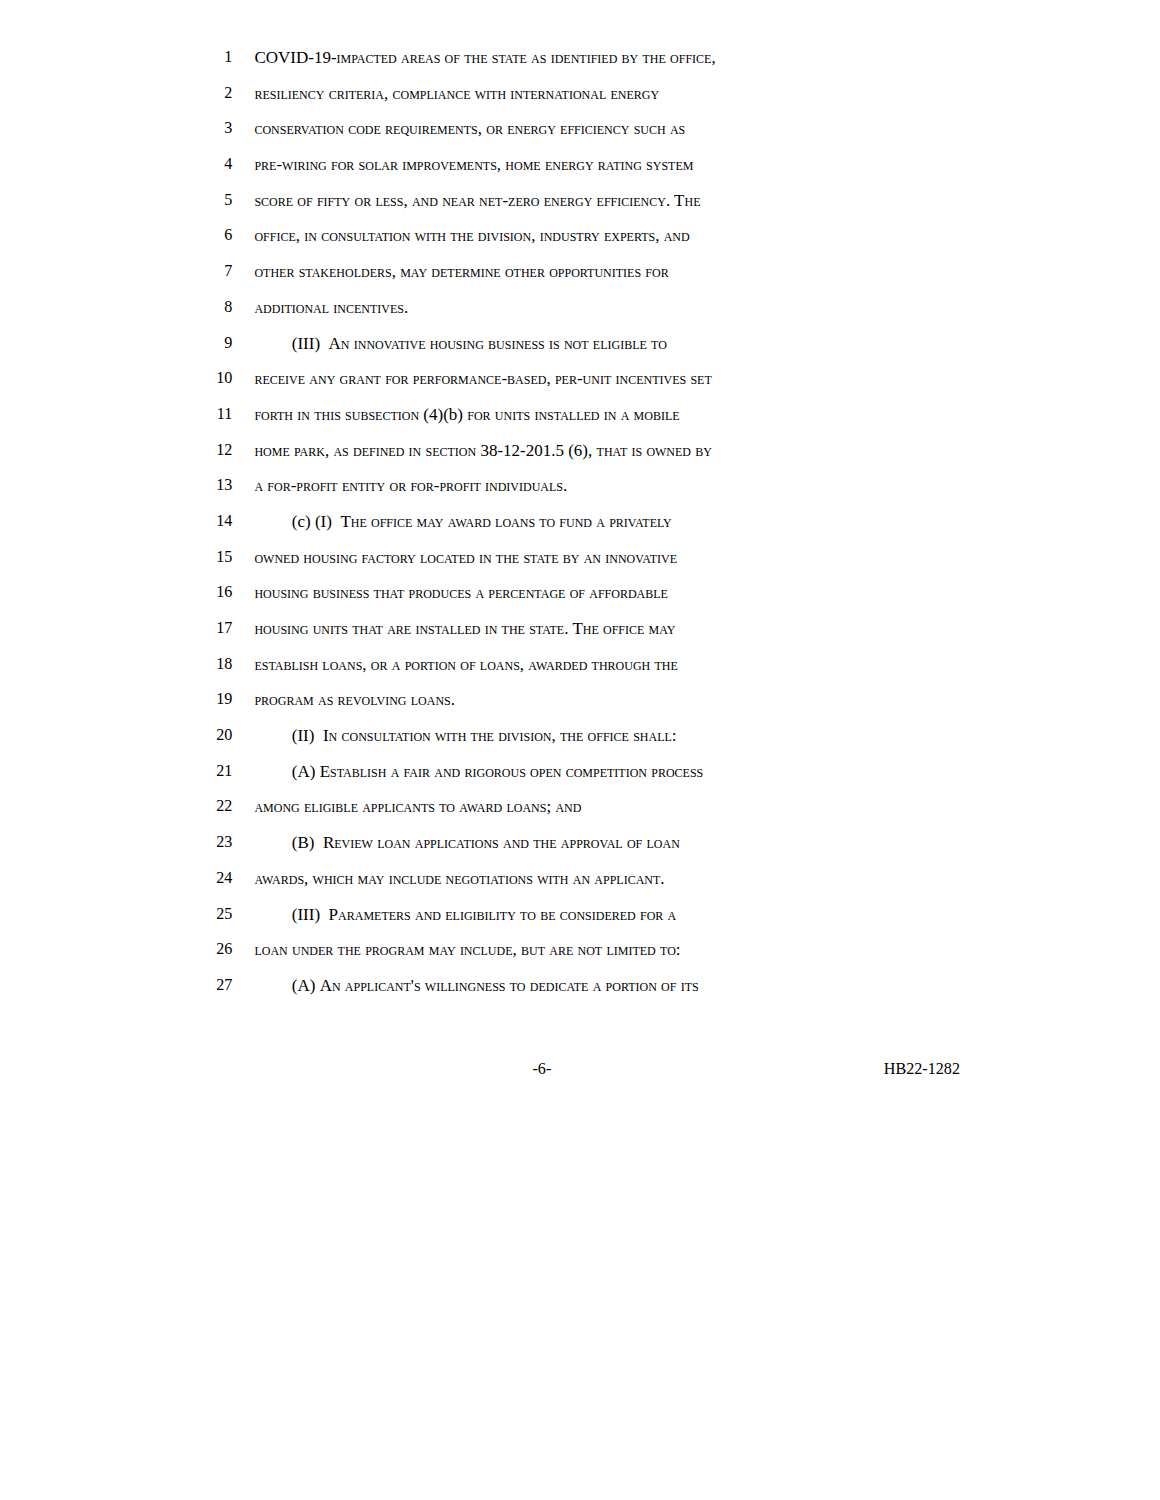COVID-19-impacted areas of the state as identified by the office,
resiliency criteria, compliance with international energy
conservation code requirements, or energy efficiency such as
pre-wiring for solar improvements, home energy rating system
score of fifty or less, and near net-zero energy efficiency. The
office, in consultation with the division, industry experts, and
other stakeholders, may determine other opportunities for
additional incentives.
(III) An innovative housing business is not eligible to
receive any grant for performance-based, per-unit incentives set
forth in this subsection (4)(b) for units installed in a mobile
home park, as defined in section 38-12-201.5 (6), that is owned by
a for-profit entity or for-profit individuals.
(c) (I) The office may award loans to fund a privately
owned housing factory located in the state by an innovative
housing business that produces a percentage of affordable
housing units that are installed in the state. The office may
establish loans, or a portion of loans, awarded through the
program as revolving loans.
(II) In consultation with the division, the office shall:
(A) Establish a fair and rigorous open competition process
among eligible applicants to award loans; and
(B) Review loan applications and the approval of loan
awards, which may include negotiations with an applicant.
(III) Parameters and eligibility to be considered for a
loan under the program may include, but are not limited to:
(A) An applicant's willingness to dedicate a portion of its
-6-
HB22-1282